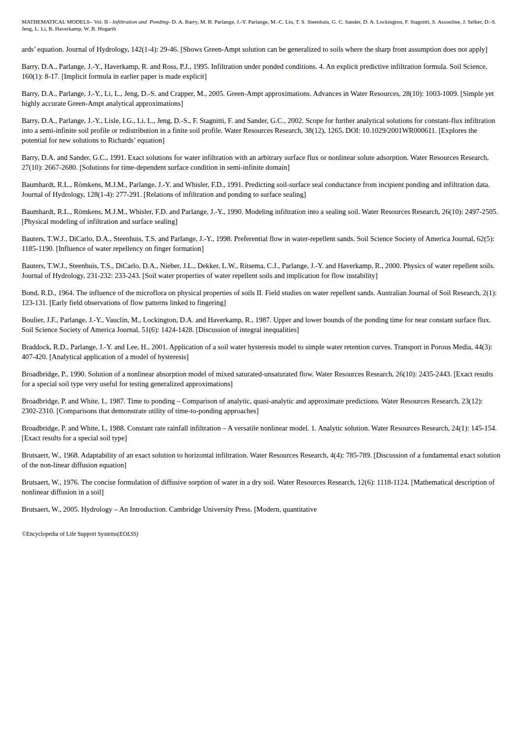MATHEMATICAL MODELS– Vol. II - Infiltration and Ponding- D. A. Barry, M. B. Parlange, J.-Y. Parlange, M.-C. Liu, T. S. Steenhuis, G. C. Sander, D. A. Lockington, F. Stagnitti, S. Assouline, J. Selker, D.-S. Jeng, L. Li, R. Haverkamp, W. B. Hogarth
ards’ equation. Journal of Hydrology, 142(1-4): 29-46. [Shows Green-Ampt solution can be generalized to soils where the sharp front assumption does not apply]
Barry, D.A., Parlange, J.-Y., Haverkamp, R. and Ross, P.J., 1995. Infiltration under ponded conditions. 4. An explicit predictive infiltration formula. Soil Science, 160(1): 8-17. [Implicit formula in earlier paper is made explicit]
Barry, D.A., Parlange, J.-Y., Li, L., Jeng, D.-S. and Crapper, M., 2005. Green-Ampt approximations. Advances in Water Resources, 28(10): 1003-1009. [Simple yet highly accurate Green-Ampt analytical approximations]
Barry, D.A., Parlange, J.-Y., Lisle, I.G., Li, L., Jeng, D.-S., F. Stagnitti, F. and Sander, G.C., 2002. Scope for further analytical solutions for constant-flux infiltration into a semi-infinite soil profile or redistribution in a finite soil profile. Water Resources Research, 38(12), 1265, DOI: 10.1029/2001WR000611. [Explores the potential for new solutions to Richards’ equation]
Barry, D.A. and Sander, G.C., 1991. Exact solutions for water infiltration with an arbitrary surface flux or nonlinear solute adsorption. Water Resources Research, 27(10): 2667-2680. [Solutions for time-dependent surface condition in semi-infinite domain]
Baumhardt, R.L., Römkens, M.J.M., Parlange, J.-Y. and Whisler, F.D., 1991. Predicting soil-surface seal conductance from incipient ponding and infiltration data. Journal of Hydrology, 128(1-4): 277-291. [Relations of infiltration and ponding to surface sealing]
Baumhardt, R.L., Römkens, M.J.M., Whisler, F.D. and Parlange, J.-Y., 1990. Modeling infiltration into a sealing soil. Water Resources Research, 26(10): 2497-2505. [Physical modeling of infiltration and surface sealing]
Bauters, T.W.J., DiCarlo, D.A., Steenhuis, T.S. and Parlange, J.-Y., 1998. Preferential flow in water-repellent sands. Soil Science Society of America Journal, 62(5): 1185-1190. [Influence of water repellency on finger formation]
Bauters, T.W.J., Steenhuis, T.S., DiCarlo, D.A., Nieber, J.L., Dekker, L.W., Ritsema, C.J., Parlange, J.-Y. and Haverkamp, R., 2000. Physics of water repellent soils. Journal of Hydrology, 231-232: 233-243. [Soil water properties of water repellent soils and implication for flow instability]
Bond, R.D., 1964. The influence of the microflora on physical properties of soils II. Field studies on water repellent sands. Australian Journal of Soil Research, 2(1): 123-131. [Early field observations of flow patterns linked to fingering]
Boulier, J.F., Parlange, J.-Y., Vauclin, M., Lockington, D.A. and Haverkamp, R., 1987. Upper and lower bounds of the ponding time for near constant surface flux. Soil Science Society of America Journal, 51(6): 1424-1428. [Discussion of integral inequalities]
Braddock, R.D., Parlange, J.-Y. and Lee, H., 2001. Application of a soil water hysteresis model to simple water retention curves. Transport in Porous Media, 44(3): 407-420. [Analytical application of a model of hysteresis]
Broadbridge, P., 1990. Solution of a nonlinear absorption model of mixed saturated-unsaturated flow. Water Resources Research, 26(10): 2435-2443. [Exact results for a special soil type very useful for testing generalized approximations]
Broadbridge, P. and White, I., 1987. Time to ponding – Comparison of analytic, quasi-analytic and approximate predictions. Water Resources Research, 23(12): 2302-2310. [Comparisons that demonstrate utility of time-to-ponding approaches]
Broadbridge, P. and White, I., 1988. Constant rate rainfall infiltration – A versatile nonlinear model. 1. Analytic solution. Water Resources Research, 24(1): 145-154. [Exact results for a special soil type]
Brutsaert, W., 1968. Adaptability of an exact solution to horizontal infiltration. Water Resources Research, 4(4): 785-789. [Discussion of a fundamental exact solution of the non-linear diffusion equation]
Brutsaert, W., 1976. The concise formulation of diffusive sorption of water in a dry soil. Water Resources Research, 12(6): 1118-1124. [Mathematical description of nonlinear diffusion in a soil]
Brutsaert, W., 2005. Hydrology – An Introduction. Cambridge University Press. [Modern, quantitative
©Encyclopedia of Life Support Systems(EOLSS)